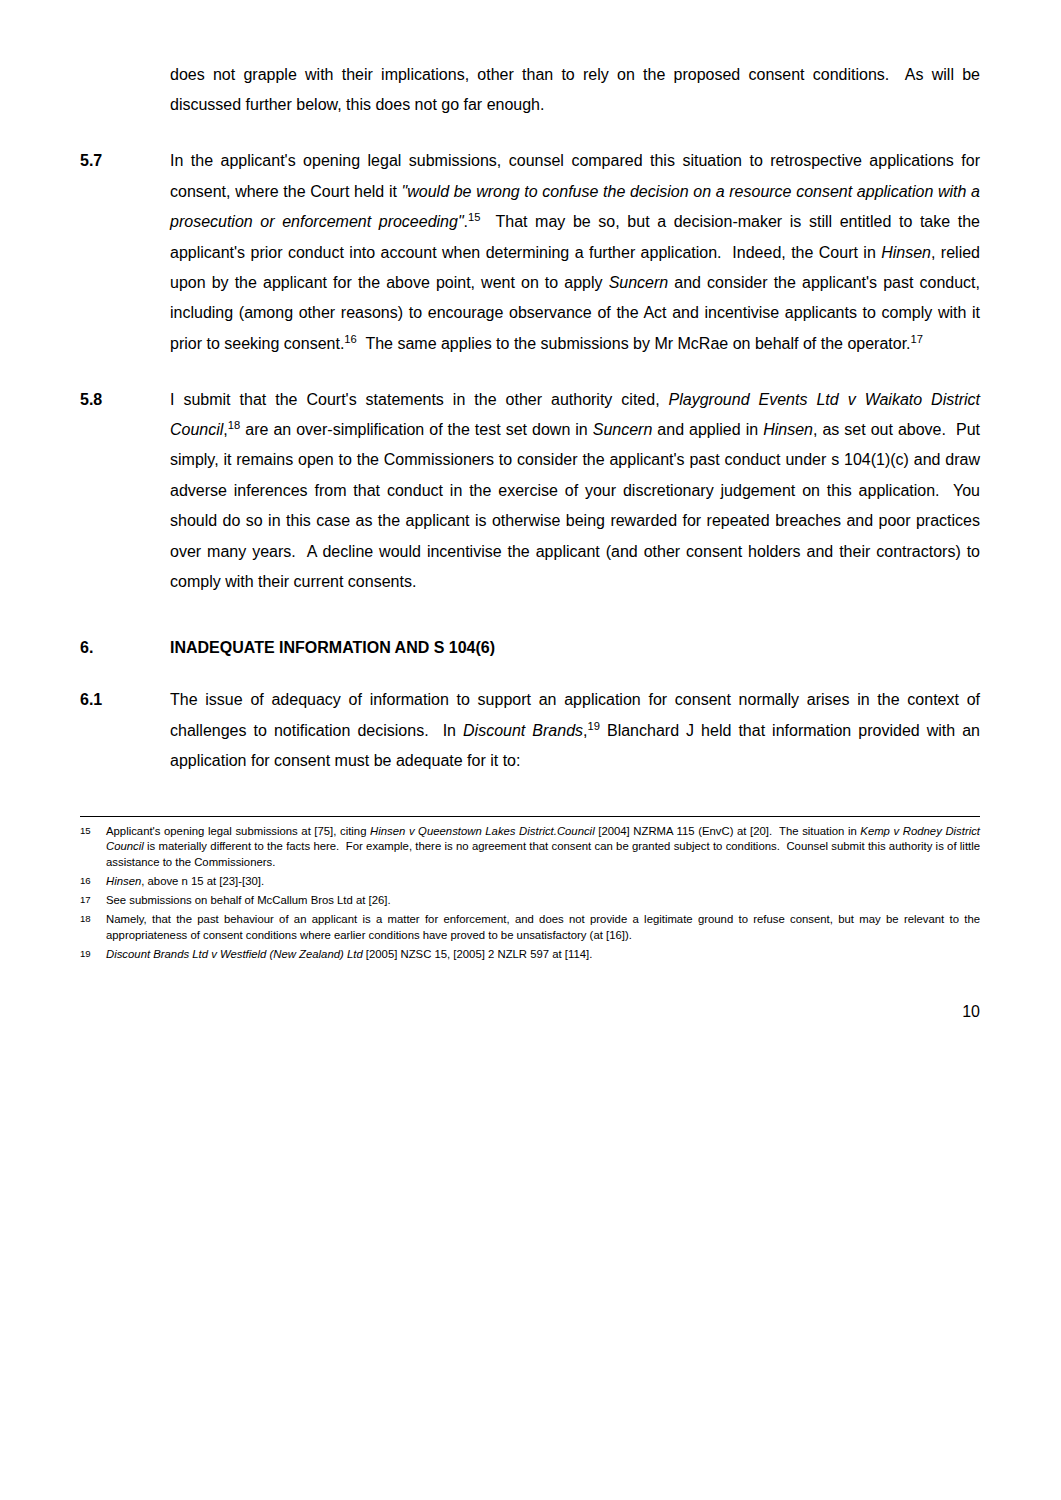does not grapple with their implications, other than to rely on the proposed consent conditions. As will be discussed further below, this does not go far enough.
5.7
In the applicant's opening legal submissions, counsel compared this situation to retrospective applications for consent, where the Court held it "would be wrong to confuse the decision on a resource consent application with a prosecution or enforcement proceeding".15 That may be so, but a decision-maker is still entitled to take the applicant's prior conduct into account when determining a further application. Indeed, the Court in Hinsen, relied upon by the applicant for the above point, went on to apply Suncern and consider the applicant's past conduct, including (among other reasons) to encourage observance of the Act and incentivise applicants to comply with it prior to seeking consent.16 The same applies to the submissions by Mr McRae on behalf of the operator.17
5.8
I submit that the Court's statements in the other authority cited, Playground Events Ltd v Waikato District Council,18 are an over-simplification of the test set down in Suncern and applied in Hinsen, as set out above. Put simply, it remains open to the Commissioners to consider the applicant's past conduct under s 104(1)(c) and draw adverse inferences from that conduct in the exercise of your discretionary judgement on this application. You should do so in this case as the applicant is otherwise being rewarded for repeated breaches and poor practices over many years. A decline would incentivise the applicant (and other consent holders and their contractors) to comply with their current consents.
6. INADEQUATE INFORMATION AND S 104(6)
6.1
The issue of adequacy of information to support an application for consent normally arises in the context of challenges to notification decisions. In Discount Brands,19 Blanchard J held that information provided with an application for consent must be adequate for it to:
Applicant's opening legal submissions at [75], citing Hinsen v Queenstown Lakes District.Council [2004] NZRMA 115 (EnvC) at [20]. The situation in Kemp v Rodney District Council is materially different to the facts here. For example, there is no agreement that consent can be granted subject to conditions. Counsel submit this authority is of little assistance to the Commissioners.
Hinsen, above n 15 at [23]-[30].
See submissions on behalf of McCallum Bros Ltd at [26].
Namely, that the past behaviour of an applicant is a matter for enforcement, and does not provide a legitimate ground to refuse consent, but may be relevant to the appropriateness of consent conditions where earlier conditions have proved to be unsatisfactory (at [16]).
Discount Brands Ltd v Westfield (New Zealand) Ltd [2005] NZSC 15, [2005] 2 NZLR 597 at [114].
10